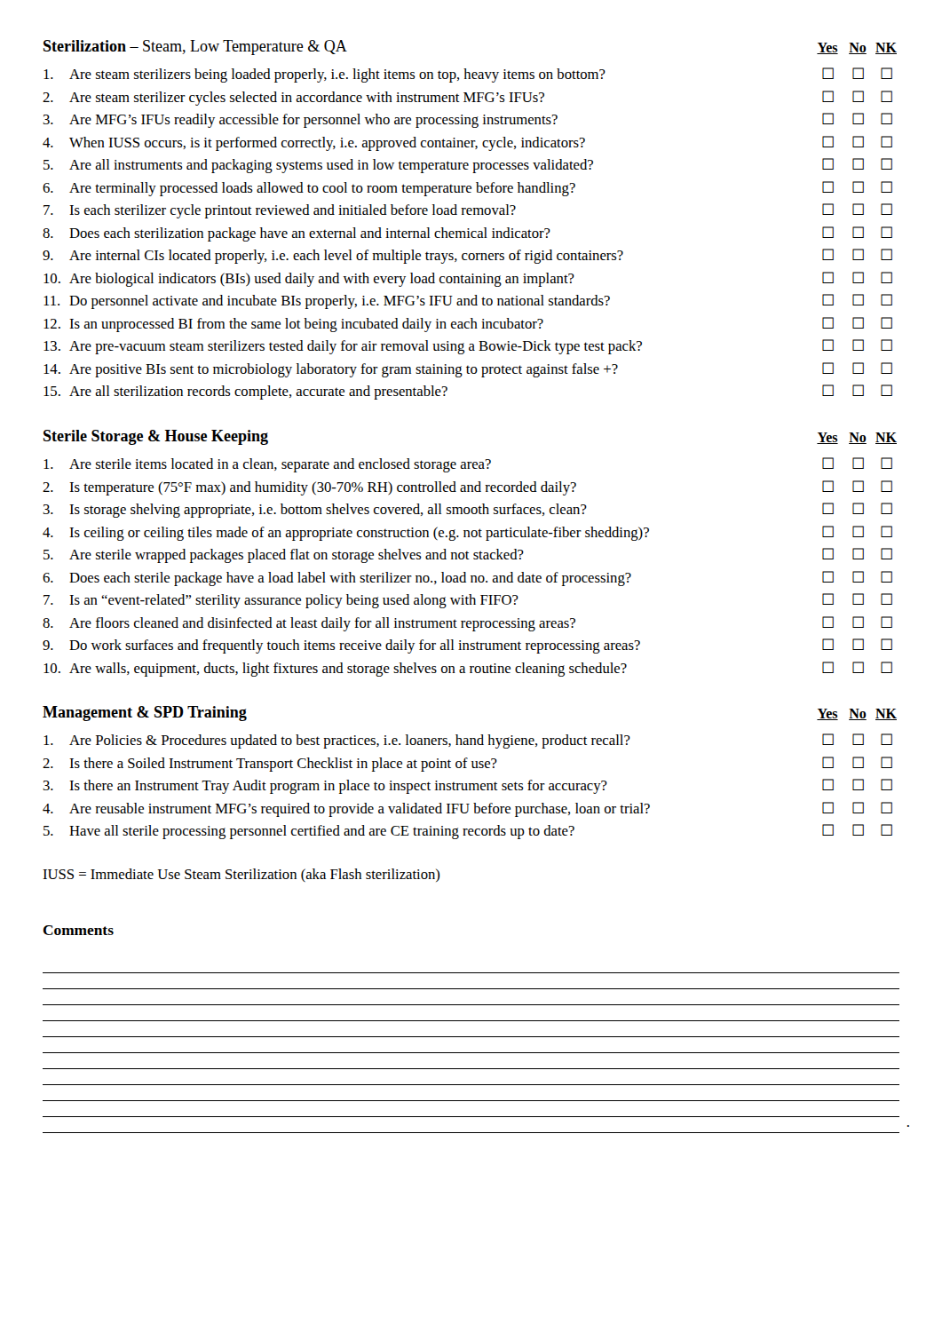Sterilization
– Steam, Low Temperature & QA
Yes No NK
1. Are steam sterilizers being loaded properly, i.e. light items on top, heavy items on bottom?☐☐☐
2. Are steam sterilizer cycles selected in accordance with instrument MFG’s IFUs?☐☐☐
3. Are MFG’s IFUs readily accessible for personnel who are processing instruments?☐☐☐
4. When IUSS occurs, is it performed correctly, i.e. approved container, cycle, indicators?☐☐☐
5. Are all instruments and packaging systems used in low temperature processes validated?☐☐☐
6. Are terminally processed loads allowed to cool to room temperature before handling?☐☐☐
7. Is each sterilizer cycle printout reviewed and initialed before load removal?☐☐☐
8. Does each sterilization package have an external and internal chemical indicator?☐☐☐
9. Are internal CIs located properly, i.e. each level of multiple trays, corners of rigid containers?☐☐☐
10. Are biological indicators (BIs) used daily and with every load containing an implant?☐☐☐
11. Do personnel activate and incubate BIs properly, i.e. MFG’s IFU and to national standards?☐☐☐
12. Is an unprocessed BI from the same lot being incubated daily in each incubator?☐☐☐
13. Are pre-vacuum steam sterilizers tested daily for air removal using a Bowie-Dick type test pack?☐☐☐
14. Are positive BIs sent to microbiology laboratory for gram staining to protect against false +?☐☐☐
15. Are all sterilization records complete, accurate and presentable?☐☐☐
Sterile Storage & House Keeping
Yes No NK
1. Are sterile items located in a clean, separate and enclosed storage area?☐☐☐
2. Is temperature (75°F max) and humidity (30-70% RH) controlled and recorded daily?☐☐☐
3. Is storage shelving appropriate, i.e. bottom shelves covered, all smooth surfaces, clean?☐☐☐
4. Is ceiling or ceiling tiles made of an appropriate construction (e.g. not particulate-fiber shedding)?☐☐☐
5. Are sterile wrapped packages placed flat on storage shelves and not stacked?☐☐☐
6. Does each sterile package have a load label with sterilizer no., load no. and date of processing?☐☐☐
7. Is an “event-related” sterility assurance policy being used along with FIFO?☐☐☐
8. Are floors cleaned and disinfected at least daily for all instrument reprocessing areas?☐☐☐
9. Do work surfaces and frequently touch items receive daily for all instrument reprocessing areas?☐☐☐
10. Are walls, equipment, ducts, light fixtures and storage shelves on a routine cleaning schedule?☐☐☐
Management & SPD Training
Yes No NK
1. Are Policies & Procedures updated to best practices, i.e. loaners, hand hygiene, product recall?☐☐☐
2. Is there a Soiled Instrument Transport Checklist in place at point of use?☐☐☐
3. Is there an Instrument Tray Audit program in place to inspect instrument sets for accuracy?☐☐☐
4. Are reusable instrument MFG’s required to provide a validated IFU before purchase, loan or trial?☐☐☐
5. Have all sterile processing personnel certified and are CE training records up to date?☐☐☐
IUSS = Immediate Use Steam Sterilization (aka Flash sterilization)
Comments
.